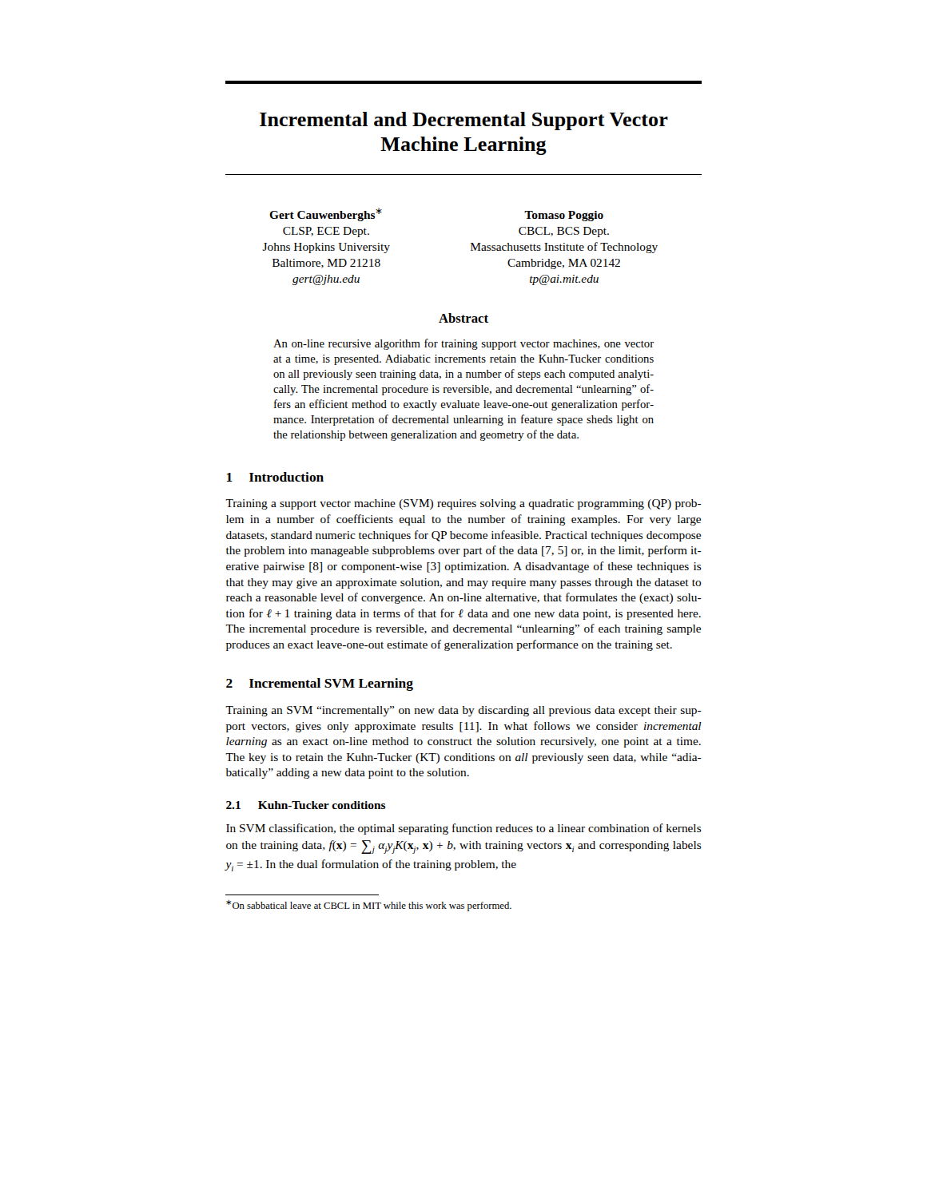Incremental and Decremental Support Vector
Machine Learning
| Gert Cauwenberghs ∗ CLSP, ECE Dept. Johns Hopkins University Baltimore, MD 21218 gert@jhu.edu | Tomaso Poggio CBCL, BCS Dept. Massachusetts Institute of Technology Cambridge, MA 02142 tp@ai.mit.edu |
Abstract
An on-line recursive algorithm for training support vector machines, one vector at a time, is presented. Adiabatic increments retain the Kuhn-Tucker conditions on all previously seen training data, in a number of steps each computed analytically. The incremental procedure is reversible, and decremental “unlearning” offers an efficient method to exactly evaluate leave-one-out generalization performance. Interpretation of decremental unlearning in feature space sheds light on the relationship between generalization and geometry of the data.
1 Introduction
Training a support vector machine (SVM) requires solving a quadratic programming (QP) problem in a number of coefficients equal to the number of training examples. For very large datasets, standard numeric techniques for QP become infeasible. Practical techniques decompose the problem into manageable subproblems over part of the data [7, 5] or, in the limit, perform iterative pairwise [8] or component-wise [3] optimization. A disadvantage of these techniques is that they may give an approximate solution, and may require many passes through the dataset to reach a reasonable level of convergence. An on-line alternative, that formulates the (exact) solution for ℓ + 1 training data in terms of that for ℓ data and one new data point, is presented here. The incremental procedure is reversible, and decremental “unlearning” of each training sample produces an exact leave-one-out estimate of generalization performance on the training set.
2 Incremental SVM Learning
Training an SVM “incrementally” on new data by discarding all previous data except their support vectors, gives only approximate results [11]. In what follows we consider incremental learning as an exact on-line method to construct the solution recursively, one point at a time. The key is to retain the Kuhn-Tucker (KT) conditions on all previously seen data, while “adiabatically” adding a new data point to the solution.
2.1 Kuhn-Tucker conditions
In SVM classification, the optimal separating function reduces to a linear combination of kernels on the training data, f(x) = ∑j αjyjK(xj, x) + b, with training vectors xi and corresponding labels yi = ±1. In the dual formulation of the training problem, the
∗On sabbatical leave at CBCL in MIT while this work was performed.